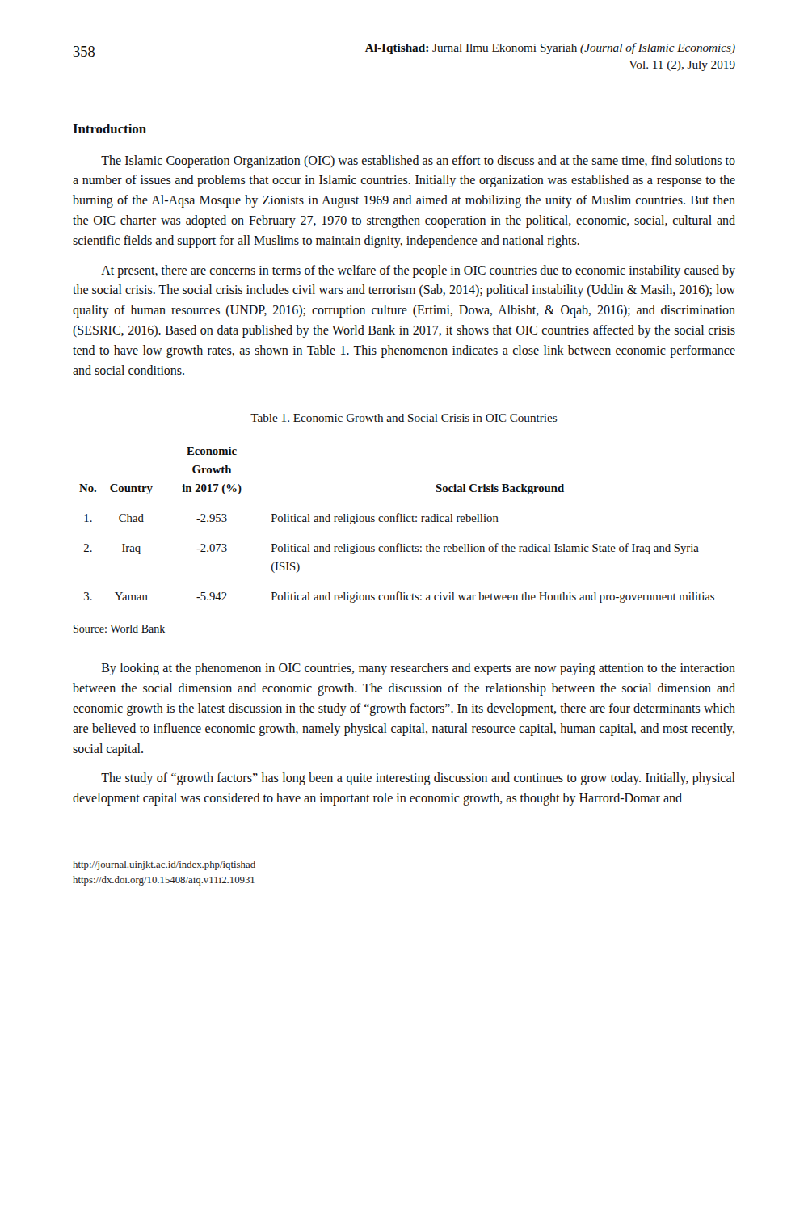358
Al-Iqtishad: Jurnal Ilmu Ekonomi Syariah (Journal of Islamic Economics)
Vol. 11 (2), July 2019
Introduction
The Islamic Cooperation Organization (OIC) was established as an effort to discuss and at the same time, find solutions to a number of issues and problems that occur in Islamic countries. Initially the organization was established as a response to the burning of the Al-Aqsa Mosque by Zionists in August 1969 and aimed at mobilizing the unity of Muslim countries. But then the OIC charter was adopted on February 27, 1970 to strengthen cooperation in the political, economic, social, cultural and scientific fields and support for all Muslims to maintain dignity, independence and national rights.
At present, there are concerns in terms of the welfare of the people in OIC countries due to economic instability caused by the social crisis. The social crisis includes civil wars and terrorism (Sab, 2014); political instability (Uddin & Masih, 2016); low quality of human resources (UNDP, 2016); corruption culture (Ertimi, Dowa, Albisht, & Oqab, 2016); and discrimination (SESRIC, 2016). Based on data published by the World Bank in 2017, it shows that OIC countries affected by the social crisis tend to have low growth rates, as shown in Table 1. This phenomenon indicates a close link between economic performance and social conditions.
Table 1. Economic Growth and Social Crisis in OIC Countries
| No. | Country | Economic Growth in 2017 (%) | Social Crisis Background |
| --- | --- | --- | --- |
| 1. | Chad | -2.953 | Political and religious conflict: radical rebellion |
| 2. | Iraq | -2.073 | Political and religious conflicts: the rebellion of the radical Islamic State of Iraq and Syria (ISIS) |
| 3. | Yaman | -5.942 | Political and religious conflicts: a civil war between the Houthis and pro-government militias |
Source: World Bank
By looking at the phenomenon in OIC countries, many researchers and experts are now paying attention to the interaction between the social dimension and economic growth. The discussion of the relationship between the social dimension and economic growth is the latest discussion in the study of “growth factors”. In its development, there are four determinants which are believed to influence economic growth, namely physical capital, natural resource capital, human capital, and most recently, social capital.
The study of “growth factors” has long been a quite interesting discussion and continues to grow today. Initially, physical development capital was considered to have an important role in economic growth, as thought by Harrord-Domar and
http://journal.uinjkt.ac.id/index.php/iqtishad
https://dx.doi.org/10.15408/aiq.v11i2.10931